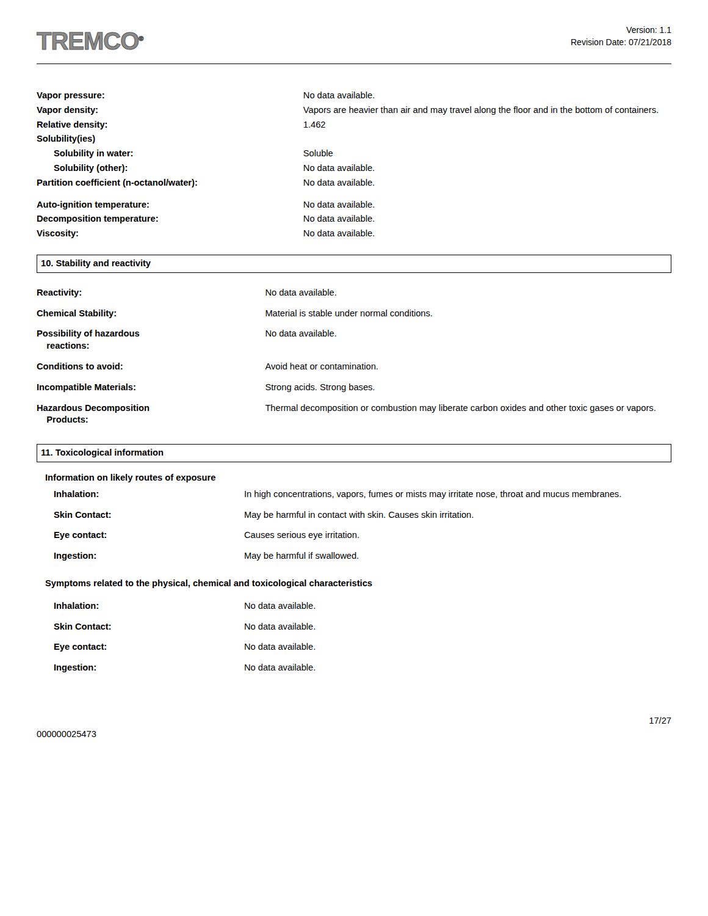TREMCO®
Version: 1.1
Revision Date: 07/21/2018
| Vapor pressure: | No data available. |
| Vapor density: | Vapors are heavier than air and may travel along the floor and in the bottom of containers. |
| Relative density: | 1.462 |
| Solubility(ies) | |
| Solubility in water: | Soluble |
| Solubility (other): | No data available. |
| Partition coefficient (n-octanol/water): | No data available. |
| Auto-ignition temperature: | No data available. |
| Decomposition temperature: | No data available. |
| Viscosity: | No data available. |
10. Stability and reactivity
| Reactivity: | No data available. |
| Chemical Stability: | Material is stable under normal conditions. |
| Possibility of hazardous reactions: | No data available. |
| Conditions to avoid: | Avoid heat or contamination. |
| Incompatible Materials: | Strong acids. Strong bases. |
| Hazardous Decomposition Products: | Thermal decomposition or combustion may liberate carbon oxides and other toxic gases or vapors. |
11. Toxicological information
Information on likely routes of exposure
| Inhalation: | In high concentrations, vapors, fumes or mists may irritate nose, throat and mucus membranes. |
| Skin Contact: | May be harmful in contact with skin. Causes skin irritation. |
| Eye contact: | Causes serious eye irritation. |
| Ingestion: | May be harmful if swallowed. |
Symptoms related to the physical, chemical and toxicological characteristics
| Inhalation: | No data available. |
| Skin Contact: | No data available. |
| Eye contact: | No data available. |
| Ingestion: | No data available. |
17/27
000000025473